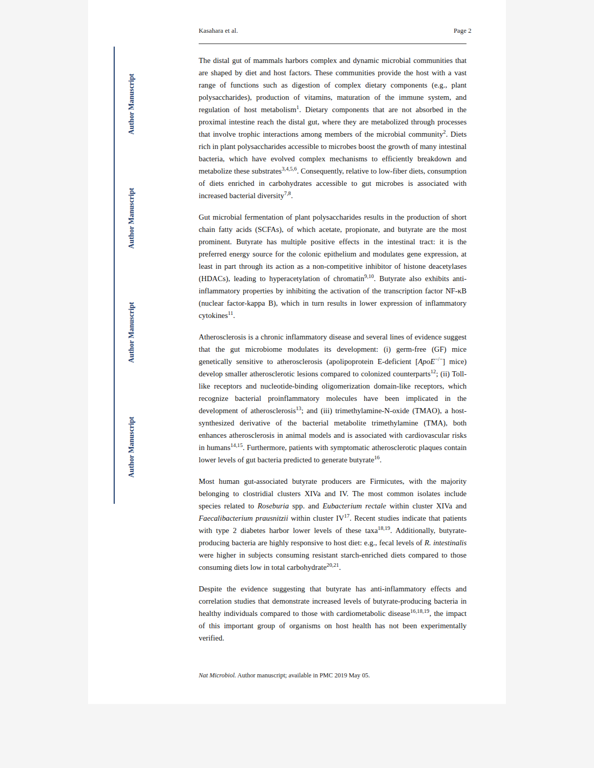Kasahara et al. Page 2
Author Manuscript
Author Manuscript
Author Manuscript
Author Manuscript
The distal gut of mammals harbors complex and dynamic microbial communities that are shaped by diet and host factors. These communities provide the host with a vast range of functions such as digestion of complex dietary components (e.g., plant polysaccharides), production of vitamins, maturation of the immune system, and regulation of host metabolism1. Dietary components that are not absorbed in the proximal intestine reach the distal gut, where they are metabolized through processes that involve trophic interactions among members of the microbial community2. Diets rich in plant polysaccharides accessible to microbes boost the growth of many intestinal bacteria, which have evolved complex mechanisms to efficiently breakdown and metabolize these substrates3,4,5,6. Consequently, relative to low-fiber diets, consumption of diets enriched in carbohydrates accessible to gut microbes is associated with increased bacterial diversity7,8.
Gut microbial fermentation of plant polysaccharides results in the production of short chain fatty acids (SCFAs), of which acetate, propionate, and butyrate are the most prominent. Butyrate has multiple positive effects in the intestinal tract: it is the preferred energy source for the colonic epithelium and modulates gene expression, at least in part through its action as a non-competitive inhibitor of histone deacetylases (HDACs), leading to hyperacetylation of chromatin9,10. Butyrate also exhibits anti-inflammatory properties by inhibiting the activation of the transcription factor NF-κB (nuclear factor-kappa B), which in turn results in lower expression of inflammatory cytokines11.
Atherosclerosis is a chronic inflammatory disease and several lines of evidence suggest that the gut microbiome modulates its development: (i) germ-free (GF) mice genetically sensitive to atherosclerosis (apolipoprotein E-deficient [ApoE−/−] mice) develop smaller atherosclerotic lesions compared to colonized counterparts12; (ii) Toll-like receptors and nucleotide-binding oligomerization domain-like receptors, which recognize bacterial proinflammatory molecules have been implicated in the development of atherosclerosis13; and (iii) trimethylamine-N-oxide (TMAO), a host-synthesized derivative of the bacterial metabolite trimethylamine (TMA), both enhances atherosclerosis in animal models and is associated with cardiovascular risks in humans14,15. Furthermore, patients with symptomatic atherosclerotic plaques contain lower levels of gut bacteria predicted to generate butyrate16.
Most human gut-associated butyrate producers are Firmicutes, with the majority belonging to clostridial clusters XIVa and IV. The most common isolates include species related to Roseburia spp. and Eubacterium rectale within cluster XIVa and Faecalibacterium prausnitzii within cluster IV17. Recent studies indicate that patients with type 2 diabetes harbor lower levels of these taxa18,19. Additionally, butyrate-producing bacteria are highly responsive to host diet: e.g., fecal levels of R. intestinalis were higher in subjects consuming resistant starch-enriched diets compared to those consuming diets low in total carbohydrate20,21.
Despite the evidence suggesting that butyrate has anti-inflammatory effects and correlation studies that demonstrate increased levels of butyrate-producing bacteria in healthy individuals compared to those with cardiometabolic disease16,18,19, the impact of this important group of organisms on host health has not been experimentally verified.
Nat Microbiol. Author manuscript; available in PMC 2019 May 05.